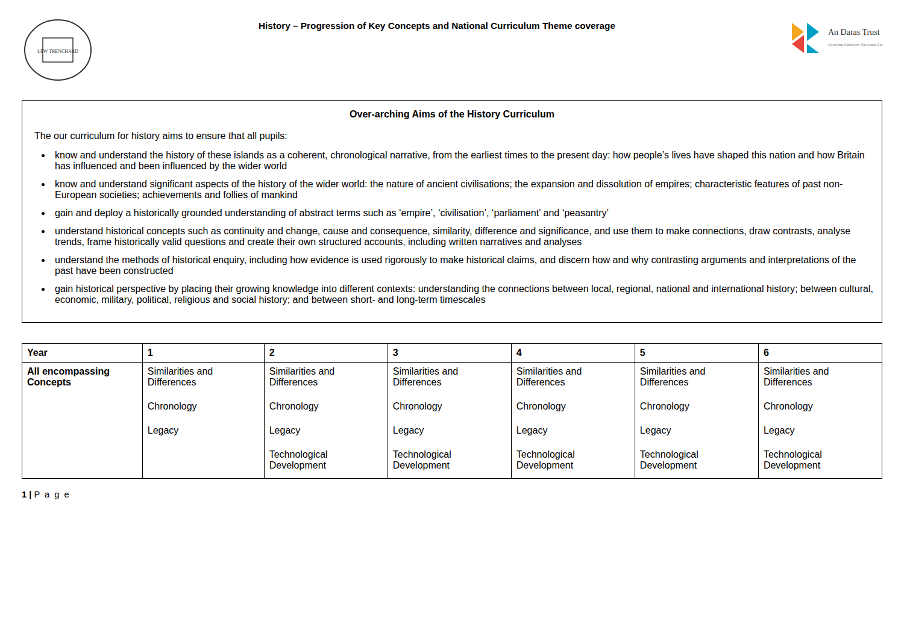History – Progression of Key Concepts and National Curriculum Theme coverage
Over-arching Aims of the History Curriculum
The our curriculum for history aims to ensure that all pupils:
know and understand the history of these islands as a coherent, chronological narrative, from the earliest times to the present day: how people’s lives have shaped this nation and how Britain has influenced and been influenced by the wider world
know and understand significant aspects of the history of the wider world: the nature of ancient civilisations; the expansion and dissolution of empires; characteristic features of past non-European societies; achievements and follies of mankind
gain and deploy a historically grounded understanding of abstract terms such as ‘empire’, ‘civilisation’, ‘parliament’ and ‘peasantry’
understand historical concepts such as continuity and change, cause and consequence, similarity, difference and significance, and use them to make connections, draw contrasts, analyse trends, frame historically valid questions and create their own structured accounts, including written narratives and analyses
understand the methods of historical enquiry, including how evidence is used rigorously to make historical claims, and discern how and why contrasting arguments and interpretations of the past have been constructed
gain historical perspective by placing their growing knowledge into different contexts: understanding the connections between local, regional, national and international history; between cultural, economic, military, political, religious and social history; and between short- and long-term timescales
| Year | 1 | 2 | 3 | 4 | 5 | 6 |
| --- | --- | --- | --- | --- | --- | --- |
| All encompassing Concepts | Similarities and Differences Chronology Legacy | Similarities and Differences Chronology Legacy Technological Development | Similarities and Differences Chronology Legacy Technological Development | Similarities and Differences Chronology Legacy Technological Development | Similarities and Differences Chronology Legacy Technological Development | Similarities and Differences Chronology Legacy Technological Development |
1 | P a g e